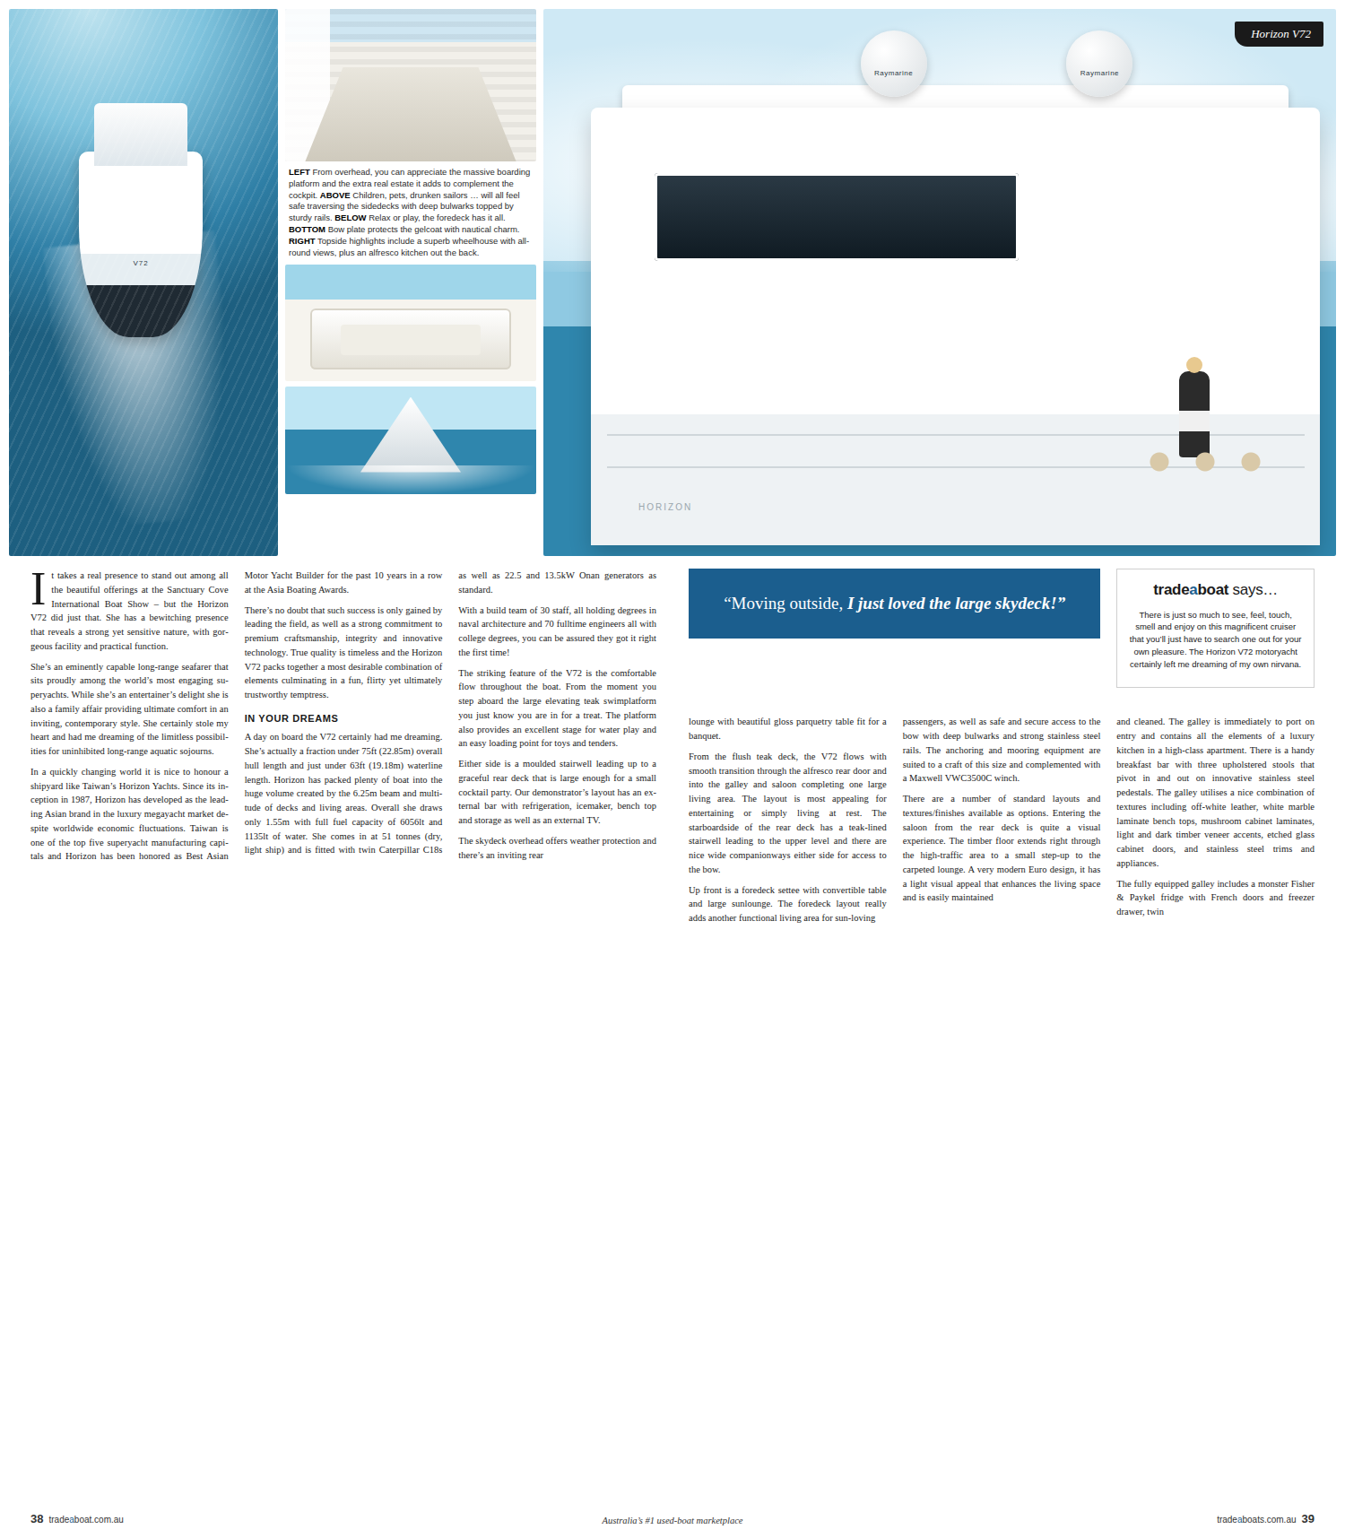LEFT From overhead, you can appreciate the massive boarding platform and the extra real estate it adds to complement the cockpit. ABOVE Children, pets, drunken sailors … will all feel safe traversing the sidedecks with deep bulwarks topped by sturdy rails. BELOW Relax or play, the foredeck has it all. BOTTOM Bow plate protects the gelcoat with nautical charm. RIGHT Topside highlights include a superb wheelhouse with all-round views, plus an alfresco kitchen out the back.
Raymarine
Raymarine
HORIZON
Horizon V72
It takes a real presence to stand out among all the beautiful offerings at the Sanctuary Cove International Boat Show – but the Horizon V72 did just that. She has a bewitching presence that reveals a strong yet sensitive nature, with gorgeous facility and practical function.
She’s an eminently capable long-range seafarer that sits proudly among the world’s most engaging superyachts. While she’s an entertainer’s delight she is also a family affair providing ultimate comfort in an inviting, contemporary style. She certainly stole my heart and had me dreaming of the limitless possibilities for uninhibited long-range aquatic sojourns.
In a quickly changing world it is nice to honour a shipyard like Taiwan’s Horizon Yachts. Since its inception in 1987, Horizon has developed as the leading Asian brand in the luxury megayacht market despite worldwide economic fluctuations. Taiwan is one of the top five superyacht manufacturing capitals and Horizon has been honored as Best Asian Motor Yacht Builder for the past 10 years in a row at the Asia Boating Awards.
There’s no doubt that such success is only gained by leading the field, as well as a strong commitment to premium craftsmanship, integrity and innovative technology. True quality is timeless and the Horizon V72 packs together a most desirable combination of elements culminating in a fun, flirty yet ultimately trustworthy temptress.
In your dreams
A day on board the V72 certainly had me dreaming. She’s actually a fraction under 75ft (22.85m) overall hull length and just under 63ft (19.18m) waterline length. Horizon has packed plenty of boat into the huge volume created by the 6.25m beam and multitude of decks and living areas. Overall she draws only 1.55m with full fuel capacity of 6056lt and 1135lt of water. She comes in at 51 tonnes (dry, light ship) and is fitted with twin Caterpillar C18s as well as 22.5 and 13.5kW Onan generators as standard.
With a build team of 30 staff, all holding degrees in naval architecture and 70 fulltime engineers all with college degrees, you can be assured they got it right the first time!
The striking feature of the V72 is the comfortable flow throughout the boat. From the moment you step aboard the large elevating teak swimplatform you just know you are in for a treat. The platform also provides an excellent stage for water play and an easy loading point for toys and tenders.
Either side is a moulded stairwell leading up to a graceful rear deck that is large enough for a small cocktail party. Our demonstrator’s layout has an external bar with refrigeration, icemaker, bench top and storage as well as an external TV.
The skydeck overhead offers weather protection and there’s an inviting rear
“Moving outside, I just loved the large skydeck!”
tradeaboat says…
There is just so much to see, feel, touch, smell and enjoy on this magnificent cruiser that you’ll just have to search one out for your own pleasure. The Horizon V72 motoryacht certainly left me dreaming of my own nirvana.
lounge with beautiful gloss parquetry table fit for a banquet.
From the flush teak deck, the V72 flows with smooth transition through the alfresco rear door and into the galley and saloon completing one large living area. The layout is most appealing for entertaining or simply living at rest. The starboardside of the rear deck has a teak-lined stairwell leading to the upper level and there are nice wide companionways either side for access to the bow.
Up front is a foredeck settee with convertible table and large sunlounge. The foredeck layout really adds another functional living area for sun-loving
passengers, as well as safe and secure access to the bow with deep bulwarks and strong stainless steel rails. The anchoring and mooring equipment are suited to a craft of this size and complemented with a Maxwell VWC3500C winch.
There are a number of standard layouts and textures/finishes available as options. Entering the saloon from the rear deck is quite a visual experience. The timber floor extends right through the high-traffic area to a small step-up to the carpeted lounge. A very modern Euro design, it has a light visual appeal that enhances the living space and is easily maintained
and cleaned. The galley is immediately to port on entry and contains all the elements of a luxury kitchen in a high-class apartment. There is a handy breakfast bar with three upholstered stools that pivot in and out on innovative stainless steel pedestals. The galley utilises a nice combination of textures including off-white leather, white marble laminate bench tops, mushroom cabinet laminates, light and dark timber veneer accents, etched glass cabinet doors, and stainless steel trims and appliances.
The fully equipped galley includes a monster Fisher & Paykel fridge with French doors and freezer drawer, twin
38 tradeaboat.com.au
Australia’s #1 used-boat marketplace
tradeaboats.com.au 39